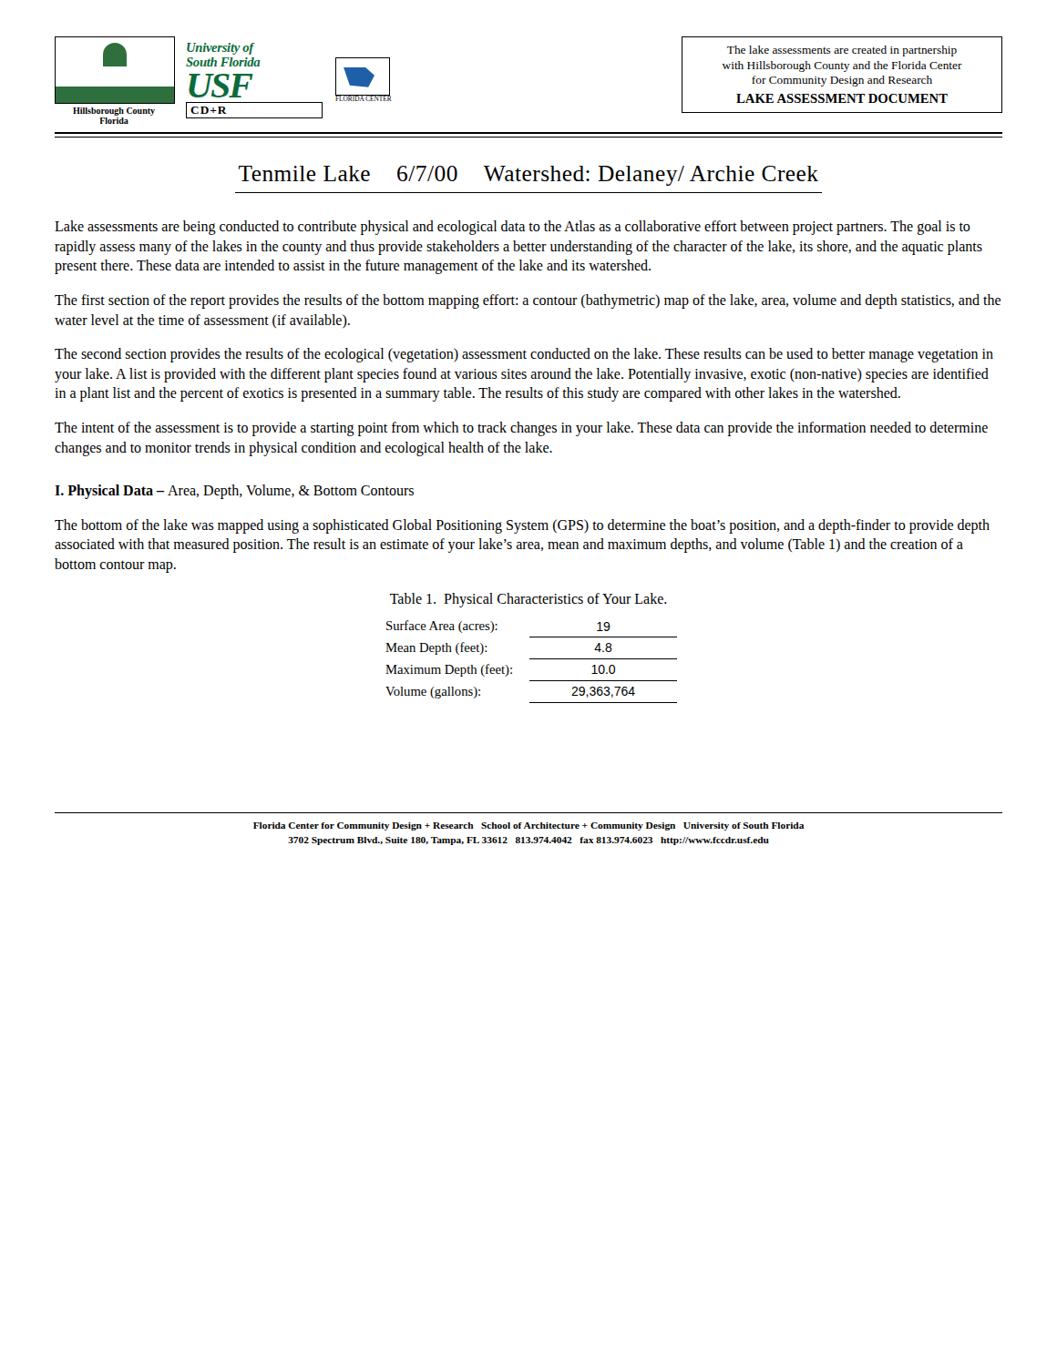Hillsborough County
Florida
University of
South Florida
USF
CD+R
FLORIDA CENTER
The lake assessments are created in partnership
with Hillsborough County and the Florida Center
for Community Design and Research
LAKE ASSESSMENT DOCUMENT
Tenmile Lake 6/7/00 Watershed: Delaney/ Archie Creek
Lake assessments are being conducted to contribute physical and ecological data to the Atlas as a collaborative effort between project partners. The goal is to rapidly assess many of the lakes in the county and thus provide stakeholders a better understanding of the character of the lake, its shore, and the aquatic plants present there. These data are intended to assist in the future management of the lake and its watershed.
The first section of the report provides the results of the bottom mapping effort: a contour (bathymetric) map of the lake, area, volume and depth statistics, and the water level at the time of assessment (if available).
The second section provides the results of the ecological (vegetation) assessment conducted on the lake. These results can be used to better manage vegetation in your lake. A list is provided with the different plant species found at various sites around the lake. Potentially invasive, exotic (non-native) species are identified in a plant list and the percent of exotics is presented in a summary table. The results of this study are compared with other lakes in the watershed.
The intent of the assessment is to provide a starting point from which to track changes in your lake. These data can provide the information needed to determine changes and to monitor trends in physical condition and ecological health of the lake.
I. Physical Data – Area, Depth, Volume, & Bottom Contours
The bottom of the lake was mapped using a sophisticated Global Positioning System (GPS) to determine the boat’s position, and a depth-finder to provide depth associated with that measured position. The result is an estimate of your lake’s area, mean and maximum depths, and volume (Table 1) and the creation of a bottom contour map.
Table 1. Physical Characteristics of Your Lake.
| Surface Area (acres): | 19 |
| Mean Depth (feet): | 4.8 |
| Maximum Depth (feet): | 10.0 |
| Volume (gallons): | 29,363,764 |
Florida Center for Community Design + Research School of Architecture + Community Design University of South Florida
3702 Spectrum Blvd., Suite 180, Tampa, FL 33612 813.974.4042 fax 813.974.6023 http://www.fccdr.usf.edu